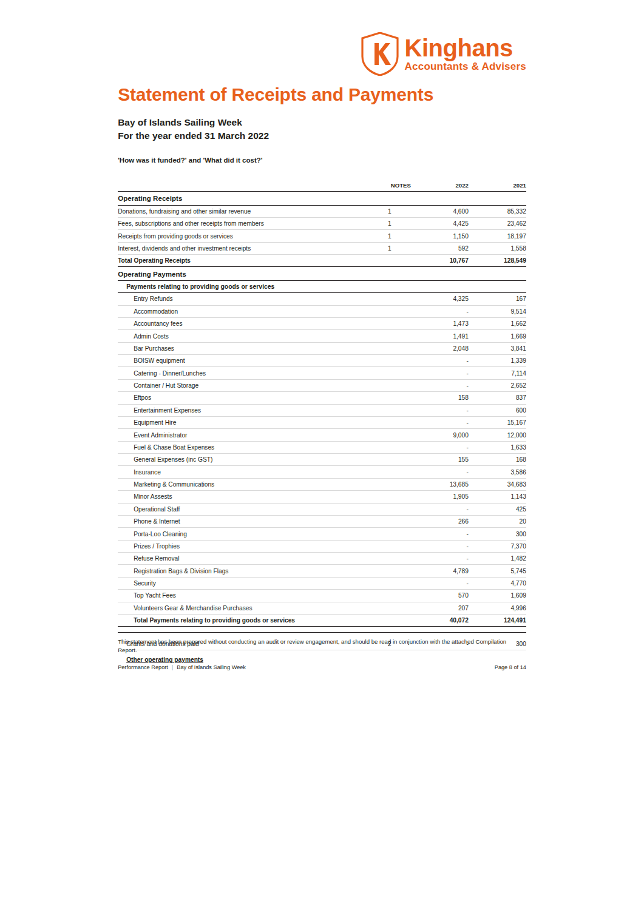Kinghans
Accountants & Advisers
Statement of Receipts and Payments
Bay of Islands Sailing Week
For the year ended 31 March 2022
'How was it funded?' and 'What did it cost?'
| | NOTES | 2022 | 2021 |
| --- | --- | --- | --- |
| Operating Receipts |
| Donations, fundraising and other similar revenue | 1 | 4,600 | 85,332 |
| Fees, subscriptions and other receipts from members | 1 | 4,425 | 23,462 |
| Receipts from providing goods or services | 1 | 1,150 | 18,197 |
| Interest, dividends and other investment receipts | 1 | 592 | 1,558 |
| Total Operating Receipts | | 10,767 | 128,549 |
| Operating Payments |
| Payments relating to providing goods or services |
| Entry Refunds | | 4,325 | 167 |
| Accommodation | | - | 9,514 |
| Accountancy fees | | 1,473 | 1,662 |
| Admin Costs | | 1,491 | 1,669 |
| Bar Purchases | | 2,048 | 3,841 |
| BOISW equipment | | - | 1,339 |
| Catering - Dinner/Lunches | | - | 7,114 |
| Container / Hut Storage | | - | 2,652 |
| Eftpos | | 158 | 837 |
| Entertainment Expenses | | - | 600 |
| Equipment Hire | | - | 15,167 |
| Event Administrator | | 9,000 | 12,000 |
| Fuel & Chase Boat Expenses | | - | 1,633 |
| General Expenses (inc GST) | | 155 | 168 |
| Insurance | | - | 3,586 |
| Marketing & Communications | | 13,685 | 34,683 |
| Minor Assests | | 1,905 | 1,143 |
| Operational Staff | | - | 425 |
| Phone & Internet | | 266 | 20 |
| Porta-Loo Cleaning | | - | 300 |
| Prizes / Trophies | | - | 7,370 |
| Refuse Removal | | - | 1,482 |
| Registration Bags & Division Flags | | 4,789 | 5,745 |
| Security | | - | 4,770 |
| Top Yacht Fees | | 570 | 1,609 |
| Volunteers Gear & Merchandise Purchases | | 207 | 4,996 |
| Total Payments relating to providing goods or services | | 40,072 | 124,491 |
| Grants and donations paid | 2 | - | 300 |
| Other operating payments |
This statement has been prepared without conducting an audit or review engagement, and should be read in conjunction with the attached Compilation Report.
Performance Report|Bay of Islands Sailing Week
Page 8 of 14